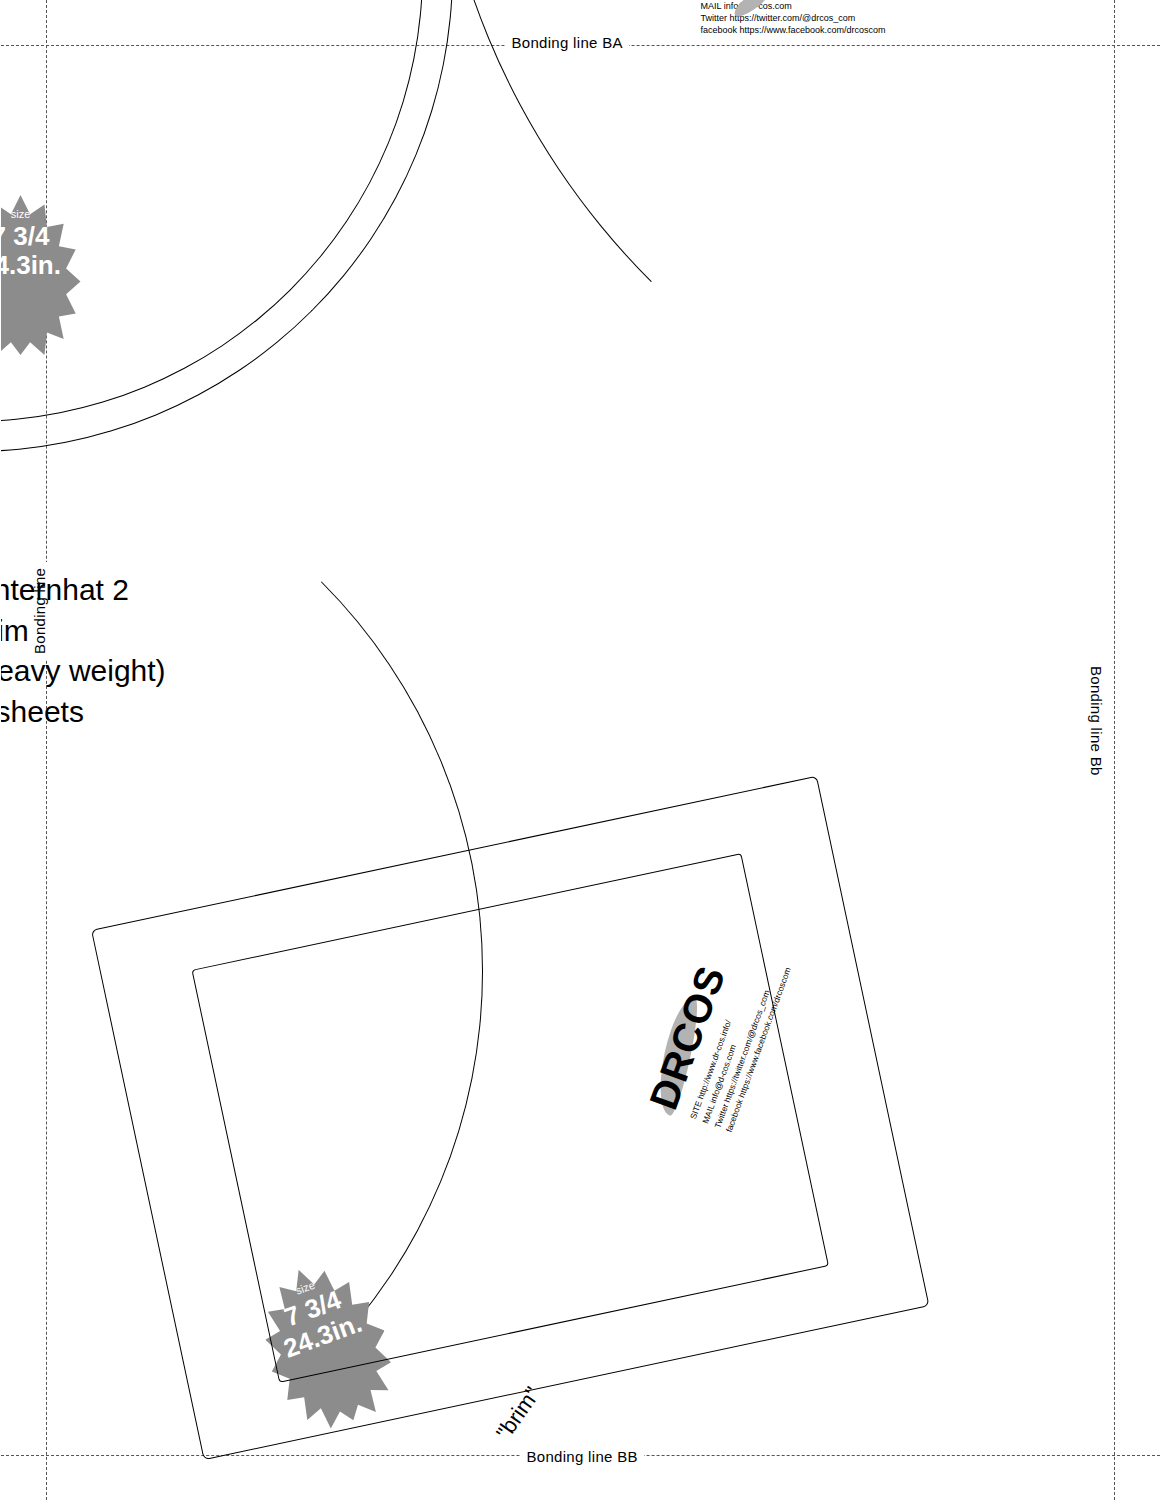Bonding line BA
Bonding line Bb
Bonding line BB
Bonding line
size 7 3/4 24.3in.
size 7 3/4 24.3in.
lanternhat 2
brim
(heavy weight)
5 sheets
MAIL info@dr-cos.com
Twitter https://twitter.com/@drcos_com
facebook https://www.facebook.com/drcoscom
DRCOS
SITE http://www.dr-cos.info/
MAIL info@d-cos.com
Twitter https://twitter.com/@drcos_com
facebook https://www.facebook.com/drcoscom
"brim"